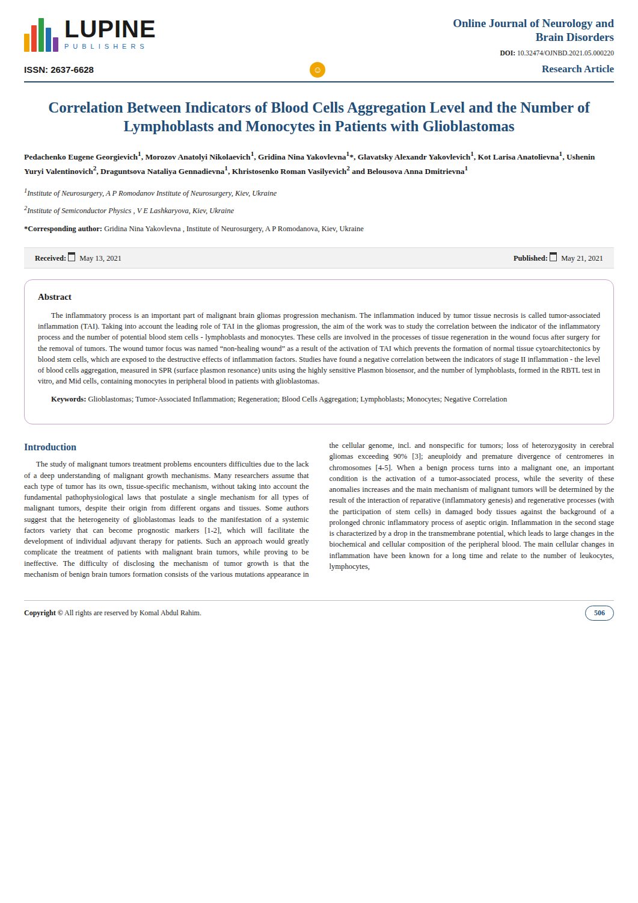LUPINE
PUBLISHERS
Online Journal of Neurology and
Brain Disorders
DOI: 10.32474/OJNBD.2021.05.000220
ISSN: 2637-6628
☺
Research Article
Correlation Between Indicators of Blood Cells Aggregation Level and the Number of Lymphoblasts and Monocytes in Patients with Glioblastomas
Pedachenko Eugene Georgievich1, Morozov Anatolyi Nikolaevich1, Gridina Nina Yakovlevna1*, Glavatsky Alexandr Yakovlevich1, Kot Larisa Anatolievna1, Ushenin Yuryi Valentinovich2, Draguntsova Nataliya Gennadievna1, Khristosenko Roman Vasilyevich2 and Belousova Anna Dmitrievna1
1Institute of Neurosurgery, A P Romodanov Institute of Neurosurgery, Kiev, Ukraine
2Institute of Semiconductor Physics , V E Lashkaryova, Kiev, Ukraine
*Corresponding author: Gridina Nina Yakovlevna , Institute of Neurosurgery, A P Romodanova, Kiev, Ukraine
Received: May 13, 2021
Published: May 21, 2021
Abstract
The inflammatory process is an important part of malignant brain gliomas progression mechanism. The inflammation induced by tumor tissue necrosis is called tumor-associated inflammation (TAI). Taking into account the leading role of TAI in the gliomas progression, the aim of the work was to study the correlation between the indicator of the inflammatory process and the number of potential blood stem cells - lymphoblasts and monocytes. These cells are involved in the processes of tissue regeneration in the wound focus after surgery for the removal of tumors. The wound tumor focus was named “non-healing wound” as a result of the activation of TAI which prevents the formation of normal tissue cytoarchitectonics by blood stem cells, which are exposed to the destructive effects of inflammation factors. Studies have found a negative correlation between the indicators of stage II inflammation - the level of blood cells aggregation, measured in SPR (surface plasmon resonance) units using the highly sensitive Plasmon biosensor, and the number of lymphoblasts, formed in the RBTL test in vitro, and Mid cells, containing monocytes in peripheral blood in patients with glioblastomas.
Keywords: Glioblastomas; Tumor-Associated Inflammation; Regeneration; Blood Cells Aggregation; Lymphoblasts; Monocytes; Negative Correlation
Introduction
The study of malignant tumors treatment problems encounters difficulties due to the lack of a deep understanding of malignant growth mechanisms. Many researchers assume that each type of tumor has its own, tissue-specific mechanism, without taking into account the fundamental pathophysiological laws that postulate a single mechanism for all types of malignant tumors, despite their origin from different organs and tissues. Some authors suggest that the heterogeneity of glioblastomas leads to the manifestation of a systemic factors variety that can become prognostic markers [1-2], which will facilitate the development of individual adjuvant therapy for patients. Such an approach would greatly complicate the treatment of patients with malignant brain tumors, while proving to be ineffective. The difficulty of disclosing the mechanism of tumor growth is that the mechanism of benign brain tumors formation consists of the various mutations appearance in the cellular genome, incl. and nonspecific for tumors; loss of heterozygosity in cerebral gliomas exceeding 90% [3]; aneuploidy and premature divergence of centromeres in chromosomes [4-5]. When a benign process turns into a malignant one, an important condition is the activation of a tumor-associated process, while the severity of these anomalies increases and the main mechanism of malignant tumors will be determined by the result of the interaction of reparative (inflammatory genesis) and regenerative processes (with the participation of stem cells) in damaged body tissues against the background of a prolonged chronic inflammatory process of aseptic origin. Inflammation in the second stage is characterized by a drop in the transmembrane potential, which leads to large changes in the biochemical and cellular composition of the peripheral blood. The main cellular changes in inflammation have been known for a long time and relate to the number of leukocytes, lymphocytes,
Copyright © All rights are reserved by Komal Abdul Rahim.
506